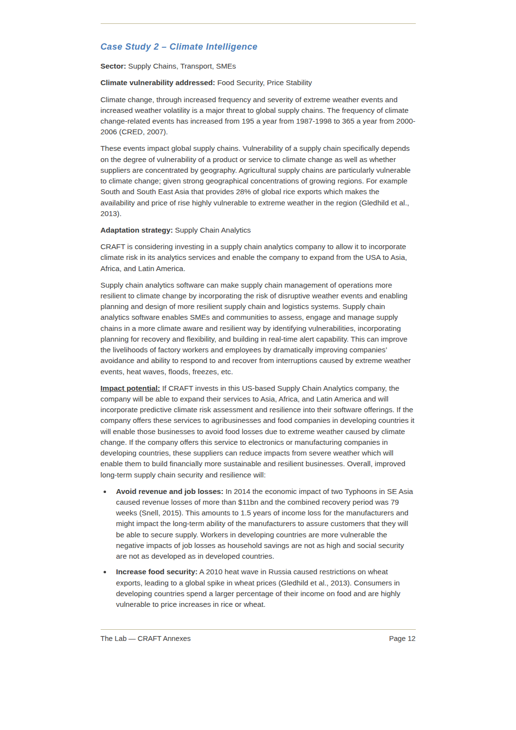Case Study 2 – Climate Intelligence
Sector: Supply Chains, Transport, SMEs
Climate vulnerability addressed: Food Security, Price Stability
Climate change, through increased frequency and severity of extreme weather events and increased weather volatility is a major threat to global supply chains. The frequency of climate change-related events has increased from 195 a year from 1987-1998 to 365 a year from 2000-2006 (CRED, 2007).
These events impact global supply chains. Vulnerability of a supply chain specifically depends on the degree of vulnerability of a product or service to climate change as well as whether suppliers are concentrated by geography. Agricultural supply chains are particularly vulnerable to climate change; given strong geographical concentrations of growing regions. For example South and South East Asia that provides 28% of global rice exports which makes the availability and price of rise highly vulnerable to extreme weather in the region (Gledhild et al., 2013).
Adaptation strategy: Supply Chain Analytics
CRAFT is considering investing in a supply chain analytics company to allow it to incorporate climate risk in its analytics services and enable the company to expand from the USA to Asia, Africa, and Latin America.
Supply chain analytics software can make supply chain management of operations more resilient to climate change by incorporating the risk of disruptive weather events and enabling planning and design of more resilient supply chain and logistics systems. Supply chain analytics software enables SMEs and communities to assess, engage and manage supply chains in a more climate aware and resilient way by identifying vulnerabilities, incorporating planning for recovery and flexibility, and building in real-time alert capability. This can improve the livelihoods of factory workers and employees by dramatically improving companies’ avoidance and ability to respond to and recover from interruptions caused by extreme weather events, heat waves, floods, freezes, etc.
Impact potential: If CRAFT invests in this US-based Supply Chain Analytics company, the company will be able to expand their services to Asia, Africa, and Latin America and will incorporate predictive climate risk assessment and resilience into their software offerings. If the company offers these services to agribusinesses and food companies in developing countries it will enable those businesses to avoid food losses due to extreme weather caused by climate change. If the company offers this service to electronics or manufacturing companies in developing countries, these suppliers can reduce impacts from severe weather which will enable them to build financially more sustainable and resilient businesses. Overall, improved long-term supply chain security and resilience will:
Avoid revenue and job losses: In 2014 the economic impact of two Typhoons in SE Asia caused revenue losses of more than $11bn and the combined recovery period was 79 weeks (Snell, 2015). This amounts to 1.5 years of income loss for the manufacturers and might impact the long-term ability of the manufacturers to assure customers that they will be able to secure supply. Workers in developing countries are more vulnerable the negative impacts of job losses as household savings are not as high and social security are not as developed as in developed countries.
Increase food security: A 2010 heat wave in Russia caused restrictions on wheat exports, leading to a global spike in wheat prices (Gledhild et al., 2013). Consumers in developing countries spend a larger percentage of their income on food and are highly vulnerable to price increases in rice or wheat.
The Lab — CRAFT Annexes Page 12